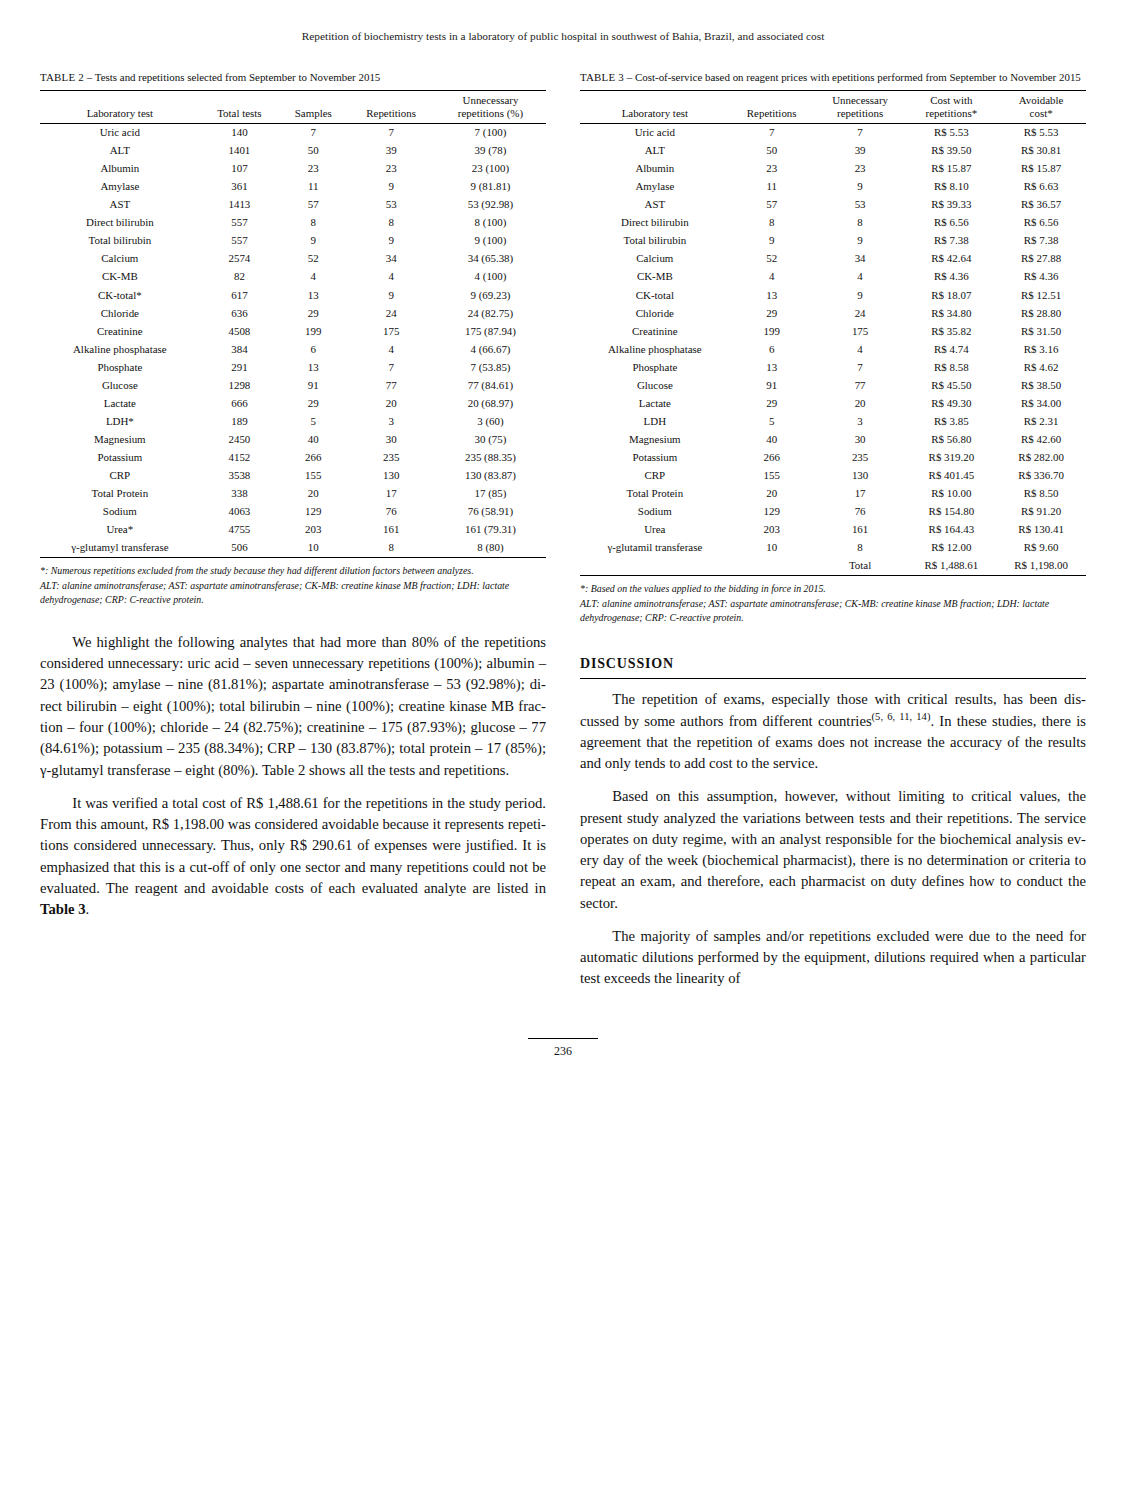Repetition of biochemistry tests in a laboratory of public hospital in southwest of Bahia, Brazil, and associated cost
TABLE 2 – Tests and repetitions selected from September to November 2015
| Laboratory test | Total tests | Samples | Repetitions | Unnecessary repetitions (%) |
| --- | --- | --- | --- | --- |
| Uric acid | 140 | 7 | 7 | 7 (100) |
| ALT | 1401 | 50 | 39 | 39 (78) |
| Albumin | 107 | 23 | 23 | 23 (100) |
| Amylase | 361 | 11 | 9 | 9 (81.81) |
| AST | 1413 | 57 | 53 | 53 (92.98) |
| Direct bilirubin | 557 | 8 | 8 | 8 (100) |
| Total bilirubin | 557 | 9 | 9 | 9 (100) |
| Calcium | 2574 | 52 | 34 | 34 (65.38) |
| CK-MB | 82 | 4 | 4 | 4 (100) |
| CK-total* | 617 | 13 | 9 | 9 (69.23) |
| Chloride | 636 | 29 | 24 | 24 (82.75) |
| Creatinine | 4508 | 199 | 175 | 175 (87.94) |
| Alkaline phosphatase | 384 | 6 | 4 | 4 (66.67) |
| Phosphate | 291 | 13 | 7 | 7 (53.85) |
| Glucose | 1298 | 91 | 77 | 77 (84.61) |
| Lactate | 666 | 29 | 20 | 20 (68.97) |
| LDH* | 189 | 5 | 3 | 3 (60) |
| Magnesium | 2450 | 40 | 30 | 30 (75) |
| Potassium | 4152 | 266 | 235 | 235 (88.35) |
| CRP | 3538 | 155 | 130 | 130 (83.87) |
| Total Protein | 338 | 20 | 17 | 17 (85) |
| Sodium | 4063 | 129 | 76 | 76 (58.91) |
| Urea* | 4755 | 203 | 161 | 161 (79.31) |
| γ-glutamyl transferase | 506 | 10 | 8 | 8 (80) |
*: Numerous repetitions excluded from the study because they had different dilution factors between analyzes.
ALT: alanine aminotransferase; AST: aspartate aminotransferase; CK-MB: creatine kinase MB fraction; LDH: lactate dehydrogenase; CRP: C-reactive protein.
We highlight the following analytes that had more than 80% of the repetitions considered unnecessary: uric acid – seven unnecessary repetitions (100%); albumin – 23 (100%); amylase – nine (81.81%); aspartate aminotransferase – 53 (92.98%); direct bilirubin – eight (100%); total bilirubin – nine (100%); creatine kinase MB fraction – four (100%); chloride – 24 (82.75%); creatinine – 175 (87.93%); glucose – 77 (84.61%); potassium – 235 (88.34%); CRP – 130 (83.87%); total protein – 17 (85%); γ-glutamyl transferase – eight (80%). Table 2 shows all the tests and repetitions.
It was verified a total cost of R$ 1,488.61 for the repetitions in the study period. From this amount, R$ 1,198.00 was considered avoidable because it represents repetitions considered unnecessary. Thus, only R$ 290.61 of expenses were justified. It is emphasized that this is a cut-off of only one sector and many repetitions could not be evaluated. The reagent and avoidable costs of each evaluated analyte are listed in Table 3.
TABLE 3 – Cost-of-service based on reagent prices with epetitions performed from September to November 2015
| Laboratory test | Repetitions | Unnecessary repetitions | Cost with repetitions* | Avoidable cost* |
| --- | --- | --- | --- | --- |
| Uric acid | 7 | 7 | R$ 5.53 | R$ 5.53 |
| ALT | 50 | 39 | R$ 39.50 | R$ 30.81 |
| Albumin | 23 | 23 | R$ 15.87 | R$ 15.87 |
| Amylase | 11 | 9 | R$ 8.10 | R$ 6.63 |
| AST | 57 | 53 | R$ 39.33 | R$ 36.57 |
| Direct bilirubin | 8 | 8 | R$ 6.56 | R$ 6.56 |
| Total bilirubin | 9 | 9 | R$ 7.38 | R$ 7.38 |
| Calcium | 52 | 34 | R$ 42.64 | R$ 27.88 |
| CK-MB | 4 | 4 | R$ 4.36 | R$ 4.36 |
| CK-total | 13 | 9 | R$ 18.07 | R$ 12.51 |
| Chloride | 29 | 24 | R$ 34.80 | R$ 28.80 |
| Creatinine | 199 | 175 | R$ 35.82 | R$ 31.50 |
| Alkaline phosphatase | 6 | 4 | R$ 4.74 | R$ 3.16 |
| Phosphate | 13 | 7 | R$ 8.58 | R$ 4.62 |
| Glucose | 91 | 77 | R$ 45.50 | R$ 38.50 |
| Lactate | 29 | 20 | R$ 49.30 | R$ 34.00 |
| LDH | 5 | 3 | R$ 3.85 | R$ 2.31 |
| Magnesium | 40 | 30 | R$ 56.80 | R$ 42.60 |
| Potassium | 266 | 235 | R$ 319.20 | R$ 282.00 |
| CRP | 155 | 130 | R$ 401.45 | R$ 336.70 |
| Total Protein | 20 | 17 | R$ 10.00 | R$ 8.50 |
| Sodium | 129 | 76 | R$ 154.80 | R$ 91.20 |
| Urea | 203 | 161 | R$ 164.43 | R$ 130.41 |
| γ-glutamil transferase | 10 | 8 | R$ 12.00 | R$ 9.60 |
| | | Total | R$ 1,488.61 | R$ 1,198.00 |
*: Based on the values applied to the bidding in force in 2015.
ALT: alanine aminotransferase; AST: aspartate aminotransferase; CK-MB: creatine kinase MB fraction; LDH: lactate dehydrogenase; CRP: C-reactive protein.
DISCUSSION
The repetition of exams, especially those with critical results, has been discussed by some authors from different countries(5, 6, 11, 14). In these studies, there is agreement that the repetition of exams does not increase the accuracy of the results and only tends to add cost to the service.
Based on this assumption, however, without limiting to critical values, the present study analyzed the variations between tests and their repetitions. The service operates on duty regime, with an analyst responsible for the biochemical analysis every day of the week (biochemical pharmacist), there is no determination or criteria to repeat an exam, and therefore, each pharmacist on duty defines how to conduct the sector.
The majority of samples and/or repetitions excluded were due to the need for automatic dilutions performed by the equipment, dilutions required when a particular test exceeds the linearity of
236